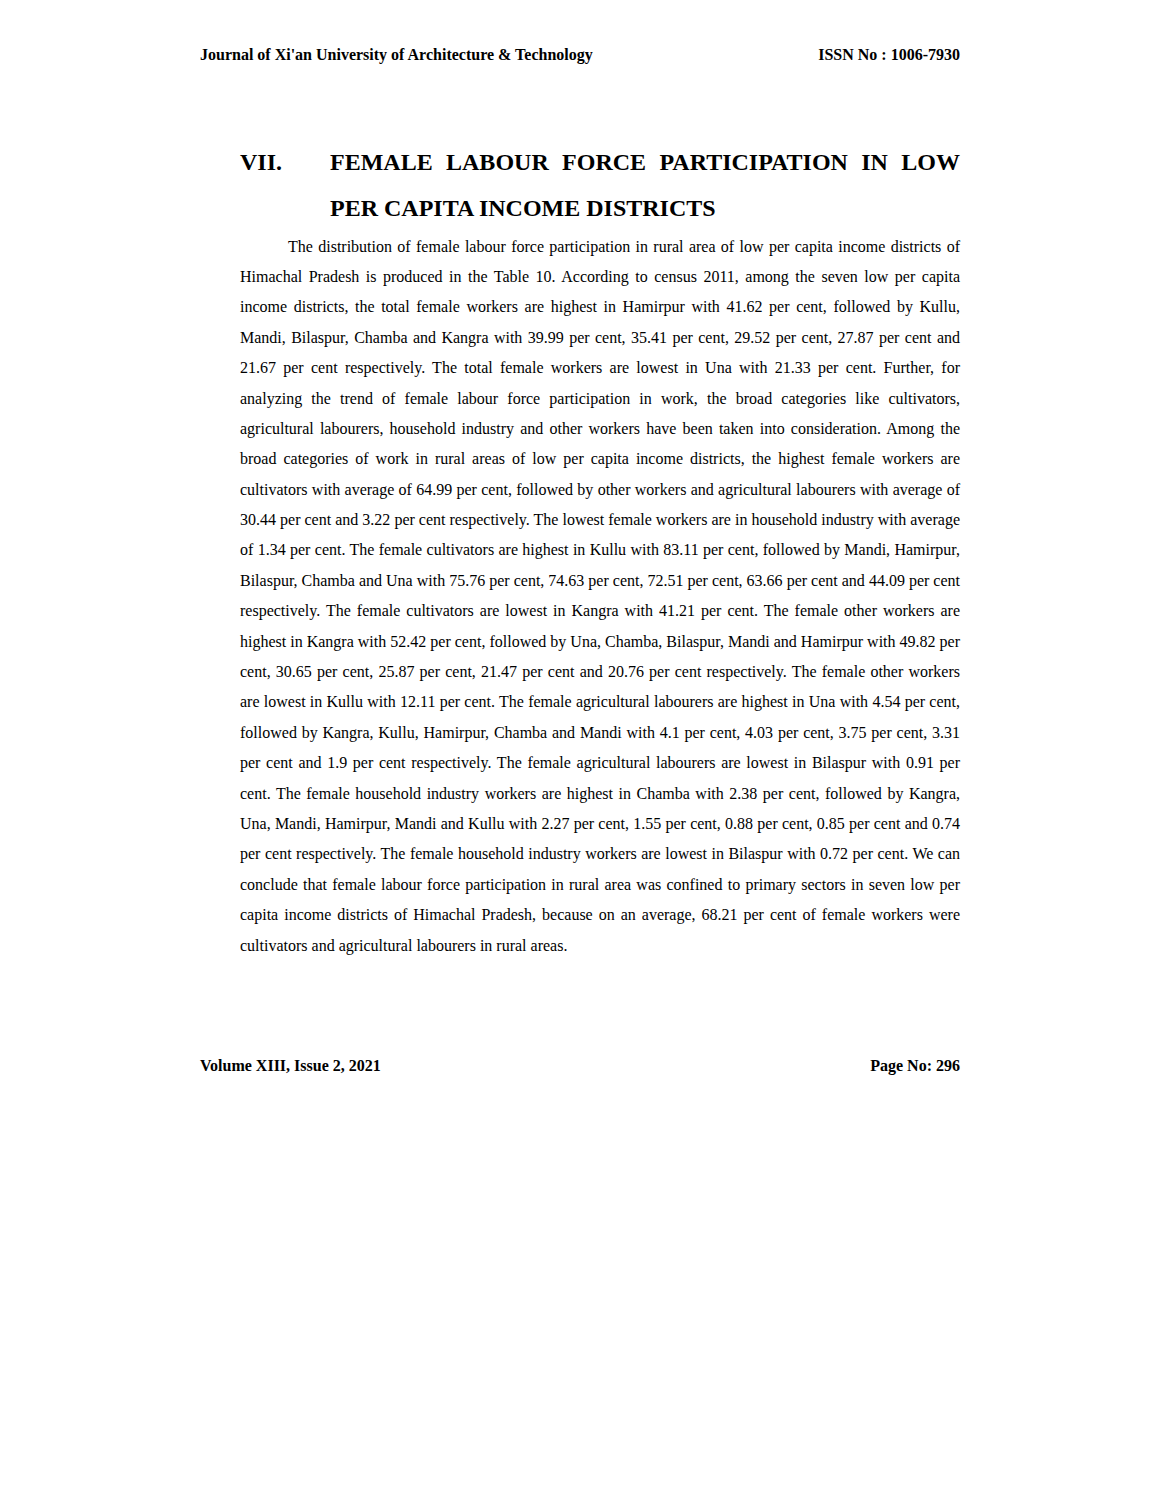Journal of Xi'an University of Architecture & Technology
ISSN No : 1006-7930
VII. Female Labour Force Participation in Low Per Capita Income Districts
The distribution of female labour force participation in rural area of low per capita income districts of Himachal Pradesh is produced in the Table 10. According to census 2011, among the seven low per capita income districts, the total female workers are highest in Hamirpur with 41.62 per cent, followed by Kullu, Mandi, Bilaspur, Chamba and Kangra with 39.99 per cent, 35.41 per cent, 29.52 per cent, 27.87 per cent and 21.67 per cent respectively. The total female workers are lowest in Una with 21.33 per cent. Further, for analyzing the trend of female labour force participation in work, the broad categories like cultivators, agricultural labourers, household industry and other workers have been taken into consideration. Among the broad categories of work in rural areas of low per capita income districts, the highest female workers are cultivators with average of 64.99 per cent, followed by other workers and agricultural labourers with average of 30.44 per cent and 3.22 per cent respectively. The lowest female workers are in household industry with average of 1.34 per cent. The female cultivators are highest in Kullu with 83.11 per cent, followed by Mandi, Hamirpur, Bilaspur, Chamba and Una with 75.76 per cent, 74.63 per cent, 72.51 per cent, 63.66 per cent and 44.09 per cent respectively. The female cultivators are lowest in Kangra with 41.21 per cent. The female other workers are highest in Kangra with 52.42 per cent, followed by Una, Chamba, Bilaspur, Mandi and Hamirpur with 49.82 per cent, 30.65 per cent, 25.87 per cent, 21.47 per cent and 20.76 per cent respectively. The female other workers are lowest in Kullu with 12.11 per cent. The female agricultural labourers are highest in Una with 4.54 per cent, followed by Kangra, Kullu, Hamirpur, Chamba and Mandi with 4.1 per cent, 4.03 per cent, 3.75 per cent, 3.31 per cent and 1.9 per cent respectively. The female agricultural labourers are lowest in Bilaspur with 0.91 per cent. The female household industry workers are highest in Chamba with 2.38 per cent, followed by Kangra, Una, Mandi, Hamirpur, Mandi and Kullu with 2.27 per cent, 1.55 per cent, 0.88 per cent, 0.85 per cent and 0.74 per cent respectively. The female household industry workers are lowest in Bilaspur with 0.72 per cent. We can conclude that female labour force participation in rural area was confined to primary sectors in seven low per capita income districts of Himachal Pradesh, because on an average, 68.21 per cent of female workers were cultivators and agricultural labourers in rural areas.
Volume XIII, Issue 2, 2021
Page No: 296